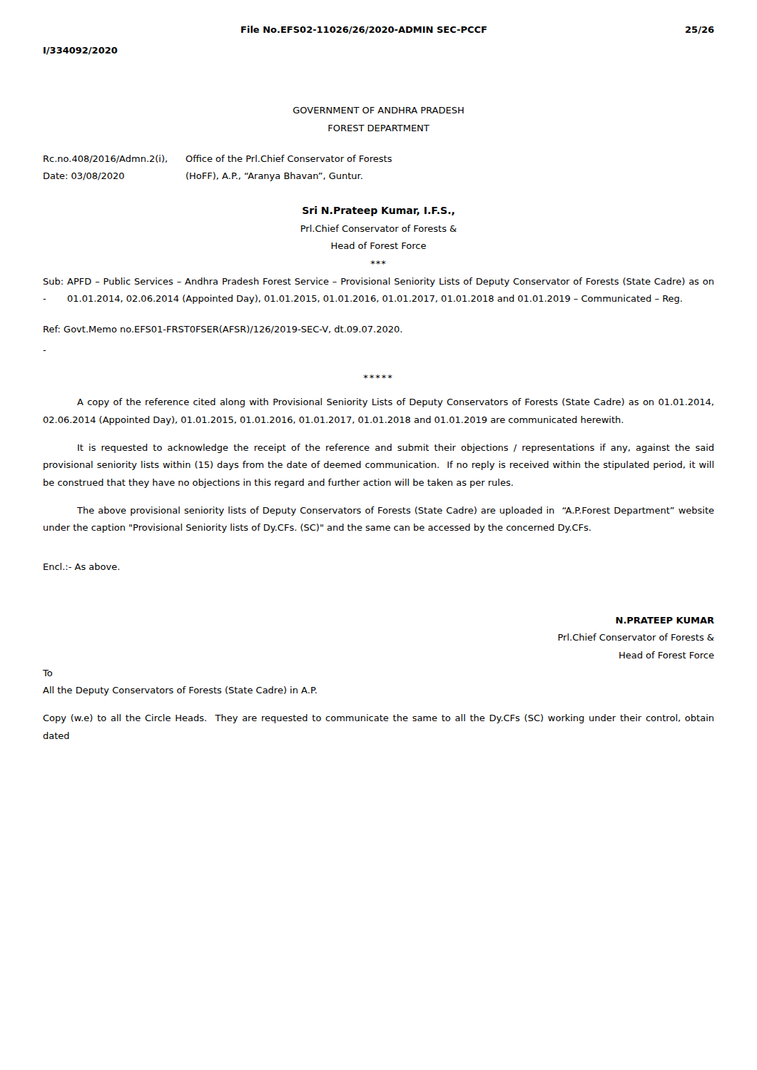File No.EFS02-11026/26/2020-ADMIN SEC-PCCF
25/26
I/334092/2020
GOVERNMENT OF ANDHRA PRADESH
FOREST DEPARTMENT
Rc.no.408/2016/Admn.2(i),
Date: 03/08/2020
Office of the Prl.Chief Conservator of Forests
(HoFF), A.P., “Aranya Bhavan”, Guntur.
Sri N.Prateep Kumar, I.F.S.,
Prl.Chief Conservator of Forests &
Head of Forest Force
***
Sub:
-
APFD – Public Services – Andhra Pradesh Forest Service – Provisional Seniority Lists of Deputy Conservator of Forests (State Cadre) as on 01.01.2014, 02.06.2014 (Appointed Day), 01.01.2015, 01.01.2016, 01.01.2017, 01.01.2018 and 01.01.2019 – Communicated – Reg.
Ref: Govt.Memo no.EFS01-FRST0FSER(AFSR)/126/2019-SEC-V, dt.09.07.2020.
-
*****
A copy of the reference cited along with Provisional Seniority Lists of Deputy Conservators of Forests (State Cadre) as on 01.01.2014, 02.06.2014 (Appointed Day), 01.01.2015, 01.01.2016, 01.01.2017, 01.01.2018 and 01.01.2019 are communicated herewith.
It is requested to acknowledge the receipt of the reference and submit their objections / representations if any, against the said provisional seniority lists within (15) days from the date of deemed communication. If no reply is received within the stipulated period, it will be construed that they have no objections in this regard and further action will be taken as per rules.
The above provisional seniority lists of Deputy Conservators of Forests (State Cadre) are uploaded in “A.P.Forest Department” website under the caption "Provisional Seniority lists of Dy.CFs. (SC)" and the same can be accessed by the concerned Dy.CFs.
Encl.:- As above.
N.PRATEEP KUMAR
Prl.Chief Conservator of Forests &
Head of Forest Force
To
All the Deputy Conservators of Forests (State Cadre) in A.P.
Copy (w.e) to all the Circle Heads. They are requested to communicate the same to all the Dy.CFs (SC) working under their control, obtain dated